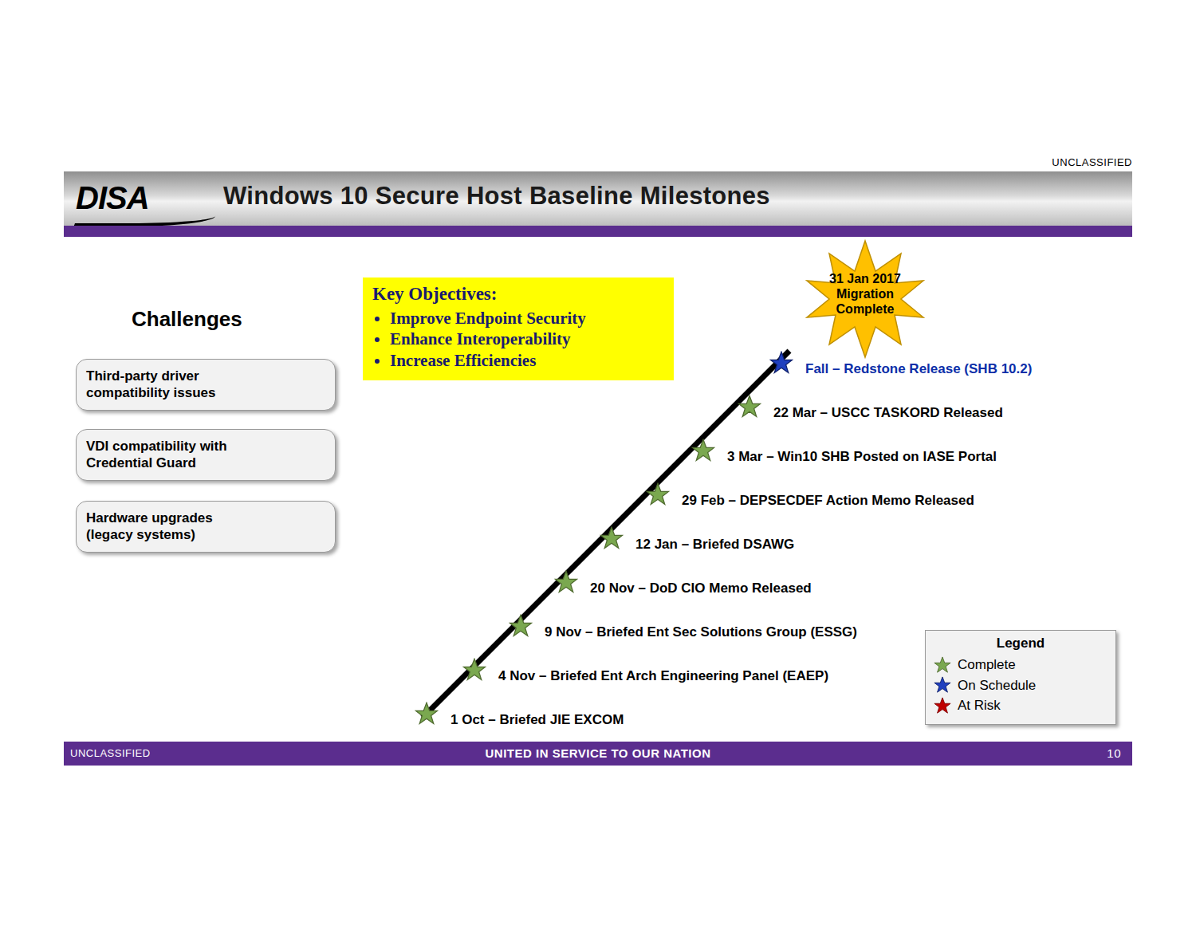UNCLASSIFIED
DISA
Windows 10 Secure Host Baseline Milestones
Challenges
Third-party driver
compatibility issues
VDI compatibility with
Credential Guard
Hardware upgrades
(legacy systems)
Key Objectives:
Improve Endpoint Security
Enhance Interoperability
Increase Efficiencies
1 Oct – Briefed JIE EXCOM
4 Nov – Briefed Ent Arch Engineering Panel (EAEP)
9 Nov – Briefed Ent Sec Solutions Group (ESSG)
20 Nov – DoD CIO Memo Released
12 Jan – Briefed DSAWG
29 Feb – DEPSECDEF Action Memo Released
3 Mar – Win10 SHB Posted on IASE Portal
22 Mar – USCC TASKORD Released
Fall – Redstone Release (SHB 10.2)
31 Jan 2017
Migration
Complete
Legend
Complete
On Schedule
At Risk
UNCLASSIFIED UNITED IN SERVICE TO OUR NATION 10